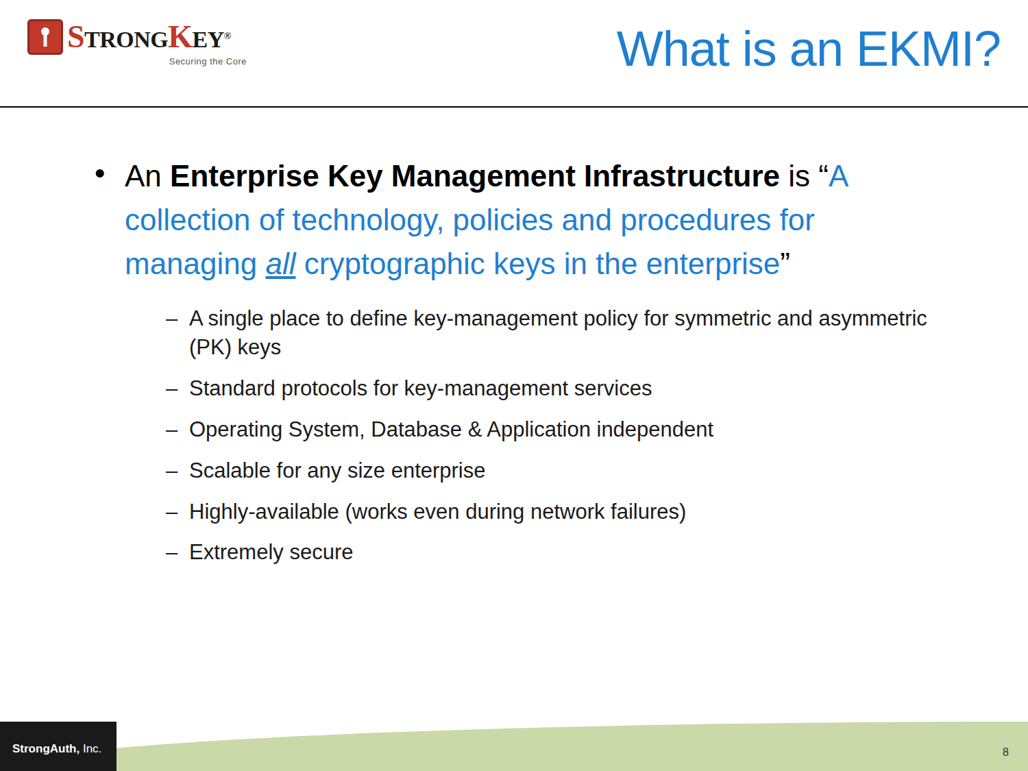STRONGKEY®
Securing the Core
What is an EKMI?
An Enterprise Key Management Infrastructure is “A collection of technology, policies and procedures for managing all cryptographic keys in the enterprise”
A single place to define key-management policy for symmetric and asymmetric (PK) keys
Standard protocols for key-management services
Operating System, Database & Application independent
Scalable for any size enterprise
Highly-available (works even during network failures)
Extremely secure
StrongAuth, Inc.
8